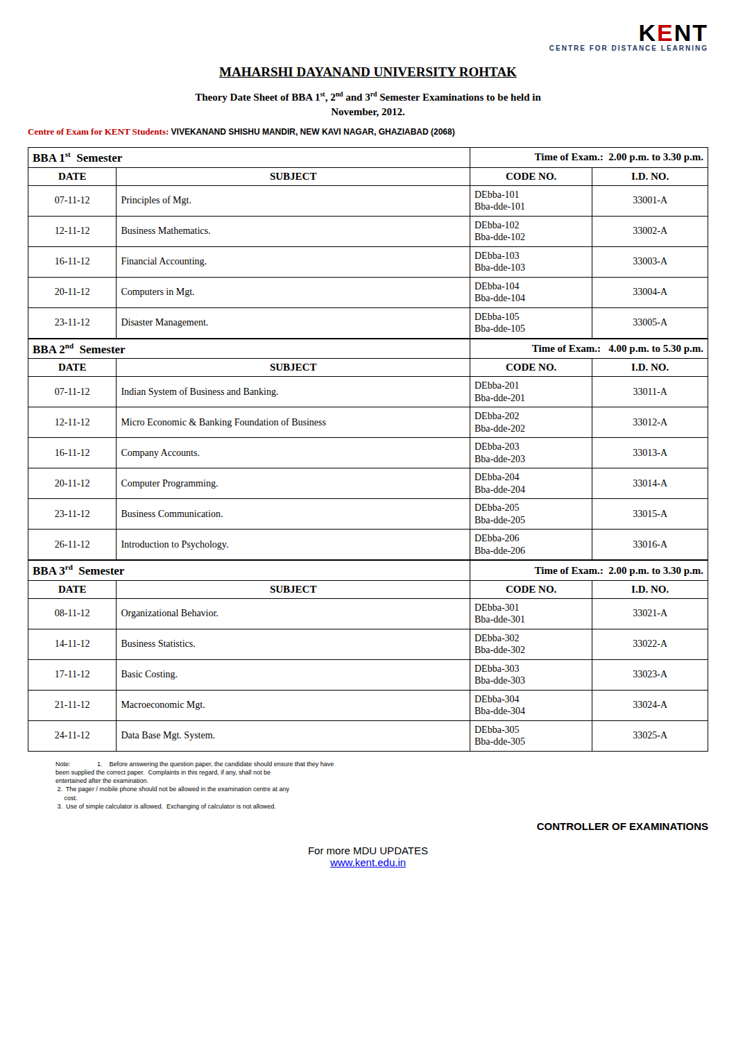KENT
CENTRE FOR DISTANCE LEARNING
MAHARSHI DAYANAND UNIVERSITY ROHTAK
Theory Date Sheet of BBA 1st, 2nd and 3rd Semester Examinations to be held in
November, 2012.
Centre of Exam for KENT Students: VIVEKANAND SHISHU MANDIR, NEW KAVI NAGAR, GHAZIABAD (2068)
| BBA 1 st Semester | Time of Exam.: 2.00 p.m. to 3.30 p.m. |
| DATE | SUBJECT | CODE NO. | I.D. NO. |
| 07-11-12 | Principles of Mgt. | DEbba-101 Bba-dde-101 | 33001-A |
| 12-11-12 | Business Mathematics. | DEbba-102 Bba-dde-102 | 33002-A |
| 16-11-12 | Financial Accounting. | DEbba-103 Bba-dde-103 | 33003-A |
| 20-11-12 | Computers in Mgt. | DEbba-104 Bba-dde-104 | 33004-A |
| 23-11-12 | Disaster Management. | DEbba-105 Bba-dde-105 | 33005-A |
| BBA 2 nd Semester | Time of Exam.: 4.00 p.m. to 5.30 p.m. |
| DATE | SUBJECT | CODE NO. | I.D. NO. |
| 07-11-12 | Indian System of Business and Banking. | DEbba-201 Bba-dde-201 | 33011-A |
| 12-11-12 | Micro Economic & Banking Foundation of Business | DEbba-202 Bba-dde-202 | 33012-A |
| 16-11-12 | Company Accounts. | DEbba-203 Bba-dde-203 | 33013-A |
| 20-11-12 | Computer Programming. | DEbba-204 Bba-dde-204 | 33014-A |
| 23-11-12 | Business Communication. | DEbba-205 Bba-dde-205 | 33015-A |
| 26-11-12 | Introduction to Psychology. | DEbba-206 Bba-dde-206 | 33016-A |
| BBA 3 rd Semester | Time of Exam.: 2.00 p.m. to 3.30 p.m. |
| DATE | SUBJECT | CODE NO. | I.D. NO. |
| 08-11-12 | Organizational Behavior. | DEbba-301 Bba-dde-301 | 33021-A |
| 14-11-12 | Business Statistics. | DEbba-302 Bba-dde-302 | 33022-A |
| 17-11-12 | Basic Costing. | DEbba-303 Bba-dde-303 | 33023-A |
| 21-11-12 | Macroeconomic Mgt. | DEbba-304 Bba-dde-304 | 33024-A |
| 24-11-12 | Data Base Mgt. System. | DEbba-305 Bba-dde-305 | 33025-A |
Note: 1. Before answering the question paper, the candidate should ensure that they have
been supplied the correct paper. Complaints in this regard, if any, shall not be
entertained after the examination.
2. The pager / mobile phone should not be allowed in the examination centre at any
cost.
3. Use of simple calculator is allowed. Exchanging of calculator is not allowed.
CONTROLLER OF EXAMINATIONS
For more MDU UPDATES
www.kent.edu.in